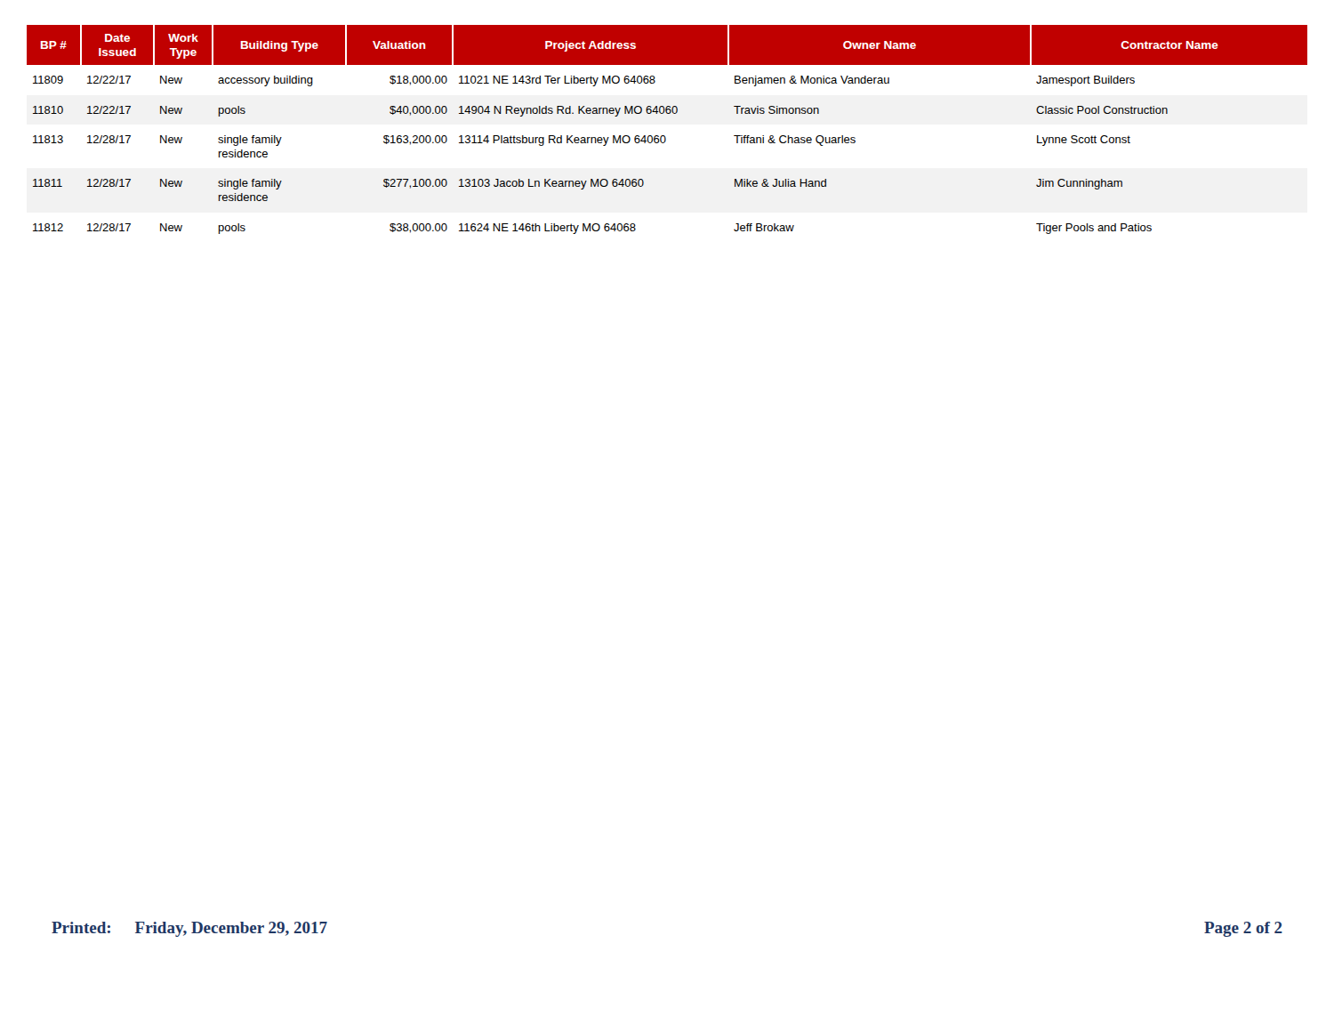| BP # | Date Issued | Work Type | Building Type | Valuation | Project Address | Owner Name | Contractor Name |
| --- | --- | --- | --- | --- | --- | --- | --- |
| 11809 | 12/22/17 | New | accessory building | $18,000.00 | 11021 NE 143rd Ter Liberty MO 64068 | Benjamen & Monica Vanderau | Jamesport Builders |
| 11810 | 12/22/17 | New | pools | $40,000.00 | 14904 N Reynolds Rd. Kearney MO 64060 | Travis Simonson | Classic Pool Construction |
| 11813 | 12/28/17 | New | single family residence | $163,200.00 | 13114 Plattsburg Rd Kearney MO 64060 | Tiffani & Chase Quarles | Lynne Scott Const |
| 11811 | 12/28/17 | New | single family residence | $277,100.00 | 13103 Jacob Ln Kearney MO 64060 | Mike & Julia Hand | Jim Cunningham |
| 11812 | 12/28/17 | New | pools | $38,000.00 | 11624 NE 146th Liberty MO 64068 | Jeff Brokaw | Tiger Pools and Patios |
Printed: Friday, December 29, 2017
Page 2 of 2